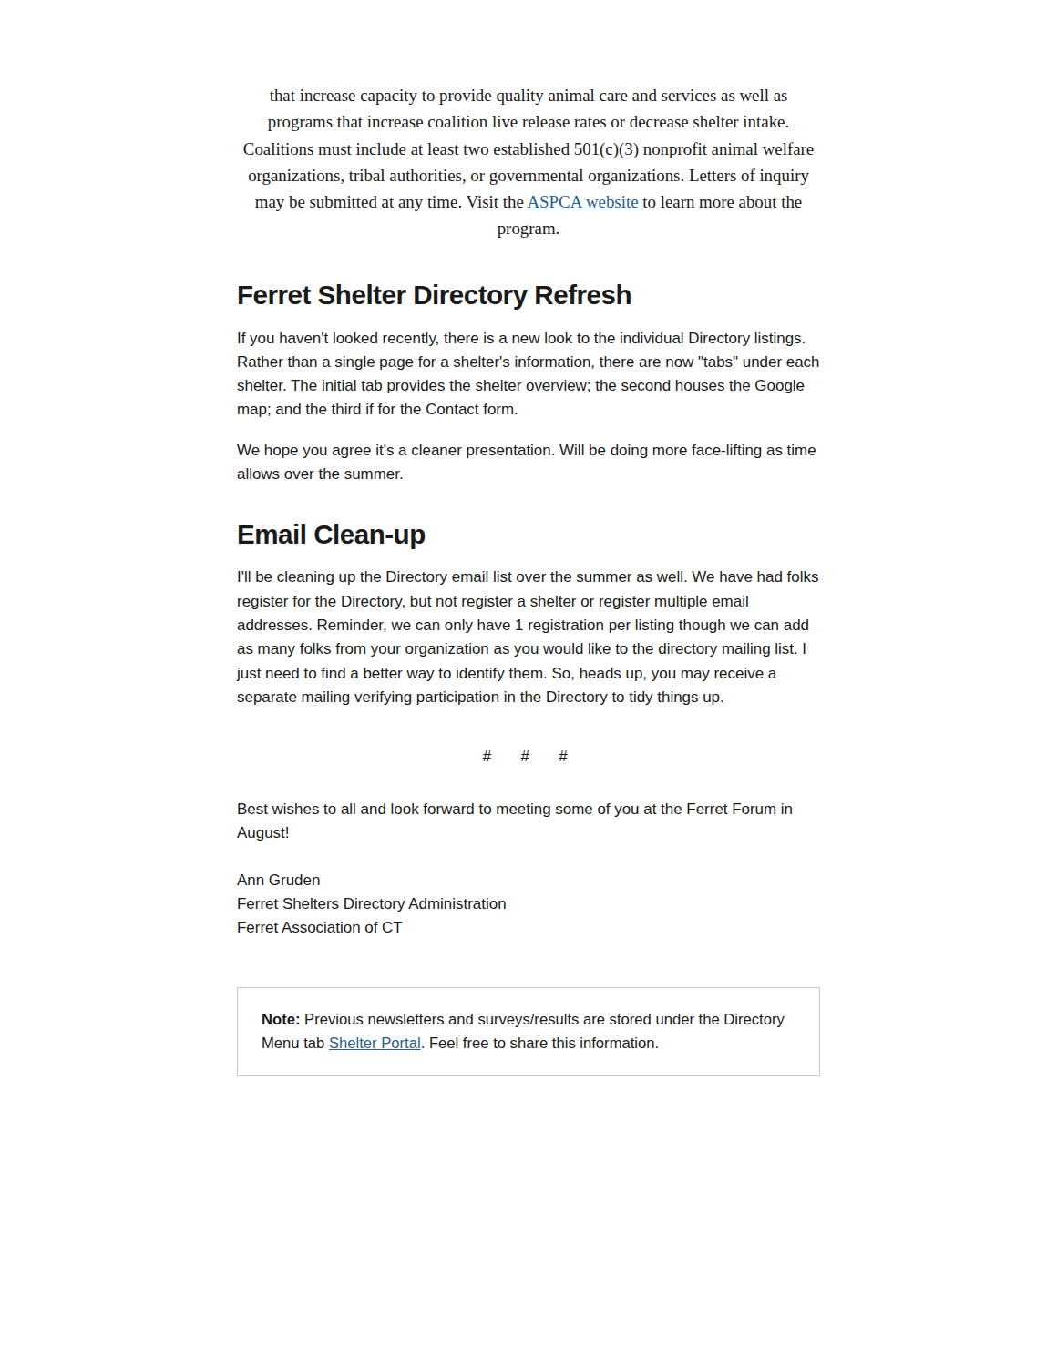that increase capacity to provide quality animal care and services as well as programs that increase coalition live release rates or decrease shelter intake. Coalitions must include at least two established 501(c)(3) nonprofit animal welfare organizations, tribal authorities, or governmental organizations. Letters of inquiry may be submitted at any time. Visit the ASPCA website to learn more about the program.
Ferret Shelter Directory Refresh
If you haven't looked recently, there is a new look to the individual Directory listings. Rather than a single page for a shelter's information, there are now "tabs" under each shelter. The initial tab provides the shelter overview; the second houses the Google map; and the third if for the Contact form.
We hope you agree it's a cleaner presentation. Will be doing more face-lifting as time allows over the summer.
Email Clean-up
I'll be cleaning up the Directory email list over the summer as well. We have had folks register for the Directory, but not register a shelter or register multiple email addresses. Reminder, we can only have 1 registration per listing though we can add as many folks from your organization as you would like to the directory mailing list. I just need to find a better way to identify them. So, heads up, you may receive a separate mailing verifying participation in the Directory to tidy things up.
# # #
Best wishes to all and look forward to meeting some of you at the Ferret Forum in August!
Ann Gruden
Ferret Shelters Directory Administration
Ferret Association of CT
Note: Previous newsletters and surveys/results are stored under the Directory Menu tab Shelter Portal. Feel free to share this information.